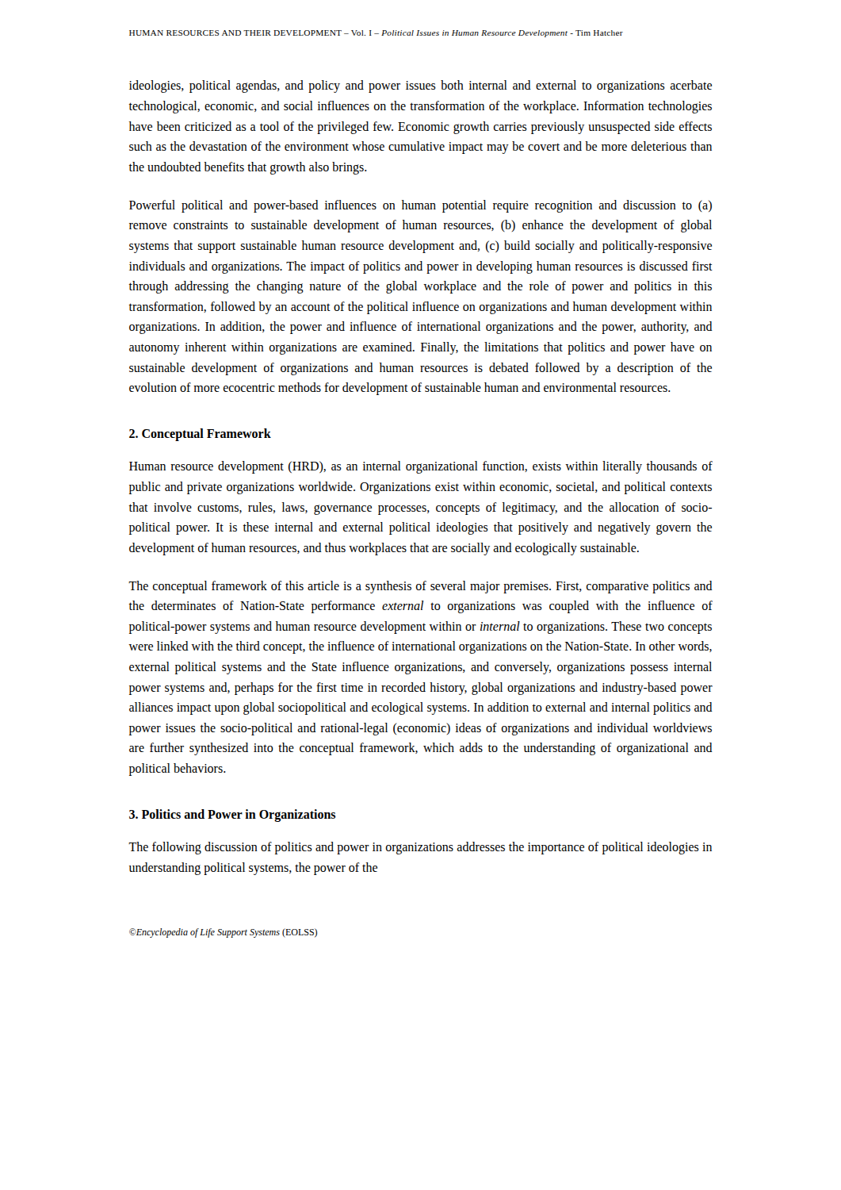HUMAN RESOURCES AND THEIR DEVELOPMENT – Vol. I – Political Issues in Human Resource Development - Tim Hatcher
ideologies, political agendas, and policy and power issues both internal and external to organizations acerbate technological, economic, and social influences on the transformation of the workplace. Information technologies have been criticized as a tool of the privileged few. Economic growth carries previously unsuspected side effects such as the devastation of the environment whose cumulative impact may be covert and be more deleterious than the undoubted benefits that growth also brings.
Powerful political and power-based influences on human potential require recognition and discussion to (a) remove constraints to sustainable development of human resources, (b) enhance the development of global systems that support sustainable human resource development and, (c) build socially and politically-responsive individuals and organizations. The impact of politics and power in developing human resources is discussed first through addressing the changing nature of the global workplace and the role of power and politics in this transformation, followed by an account of the political influence on organizations and human development within organizations. In addition, the power and influence of international organizations and the power, authority, and autonomy inherent within organizations are examined. Finally, the limitations that politics and power have on sustainable development of organizations and human resources is debated followed by a description of the evolution of more ecocentric methods for development of sustainable human and environmental resources.
2. Conceptual Framework
Human resource development (HRD), as an internal organizational function, exists within literally thousands of public and private organizations worldwide. Organizations exist within economic, societal, and political contexts that involve customs, rules, laws, governance processes, concepts of legitimacy, and the allocation of socio-political power. It is these internal and external political ideologies that positively and negatively govern the development of human resources, and thus workplaces that are socially and ecologically sustainable.
The conceptual framework of this article is a synthesis of several major premises. First, comparative politics and the determinates of Nation-State performance external to organizations was coupled with the influence of political-power systems and human resource development within or internal to organizations. These two concepts were linked with the third concept, the influence of international organizations on the Nation-State. In other words, external political systems and the State influence organizations, and conversely, organizations possess internal power systems and, perhaps for the first time in recorded history, global organizations and industry-based power alliances impact upon global sociopolitical and ecological systems. In addition to external and internal politics and power issues the socio-political and rational-legal (economic) ideas of organizations and individual worldviews are further synthesized into the conceptual framework, which adds to the understanding of organizational and political behaviors.
3. Politics and Power in Organizations
The following discussion of politics and power in organizations addresses the importance of political ideologies in understanding political systems, the power of the
©Encyclopedia of Life Support Systems (EOLSS)